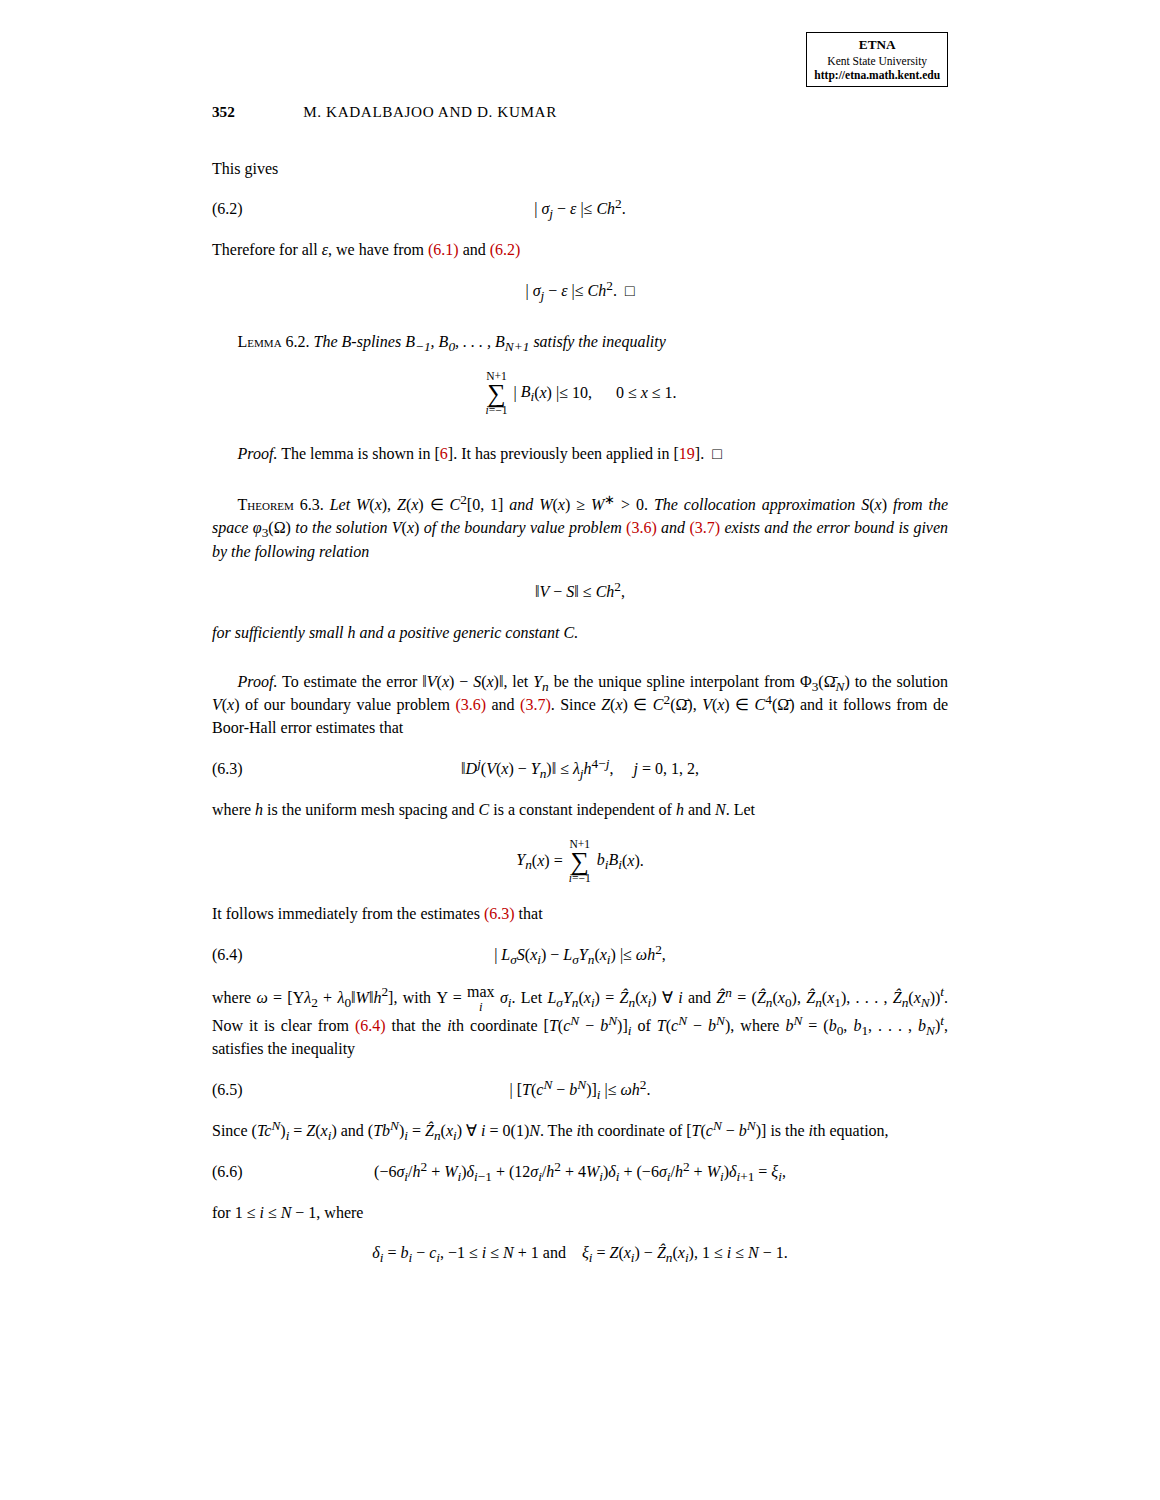ETNA
Kent State University
http://etna.math.kent.edu
352 M. KADALBAJOO AND D. KUMAR
This gives
(6.2) | σj − ε |≤ Ch2.
Therefore for all ε, we have from (6.1) and (6.2)
| σj − ε |≤ Ch2. □
Lemma 6.2. The B-splines B−1, B0, . . . , BN+1 satisfy the inequality
N+1∑i=−1 | Bi(x) |≤ 10, 0 ≤ x ≤ 1.
Proof. The lemma is shown in [6]. It has previously been applied in [19]. □
Theorem 6.3. Let W(x), Z(x) ∈ C2[0, 1] and W(x) ≥ W∗ > 0. The collocation approximation S(x) from the space φ3(Ω) to the solution V(x) of the boundary value problem (3.6) and (3.7) exists and the error bound is given by the following relation
‖V − S‖ ≤ Ch2,
for sufficiently small h and a positive generic constant C.
Proof. To estimate the error ‖V(x) − S(x)‖, let Yn be the unique spline interpolant from Φ3(Ω̄N) to the solution V(x) of our boundary value problem (3.6) and (3.7). Since Z(x) ∈ C2(Ω̄), V(x) ∈ C4(Ω̄) and it follows from de Boor-Hall error estimates that
(6.3) ‖Dj(V(x) − Yn)‖ ≤ λjh4−j, j = 0, 1, 2,
where h is the uniform mesh spacing and C is a constant independent of h and N. Let
Yn(x) = N+1∑i=−1 biBi(x).
It follows immediately from the estimates (6.3) that
(6.4) | LσS(xi) − LσYn(xi) |≤ ωh2,
where ω = [Υλ2 + λ0‖W‖h2], with Υ = max i σi. Let LσYn(xi) = Ẑn(xi) ∀ i and Ẑn = (Ẑn(x0), Ẑn(x1), . . . , Ẑn(xN))t. Now it is clear from (6.4) that the ith coordinate [T(cN − bN)]i of T(cN − bN), where bN = (b0, b1, . . . , bN)t, satisfies the inequality
(6.5) | [T(cN − bN)]i |≤ ωh2.
Since (TcN)i = Z(xi) and (TbN)i = Ẑn(xi) ∀ i = 0(1)N. The ith coordinate of [T(cN − bN)] is the ith equation,
(6.6) (−6σi/h2 + Wi)δi−1 + (12σi/h2 + 4Wi)δi + (−6σi/h2 + Wi)δi+1 = ξi,
for 1 ≤ i ≤ N − 1, where
δi = bi − ci, −1 ≤ i ≤ N + 1 and ξi = Z(xi) − Ẑn(xi), 1 ≤ i ≤ N − 1.